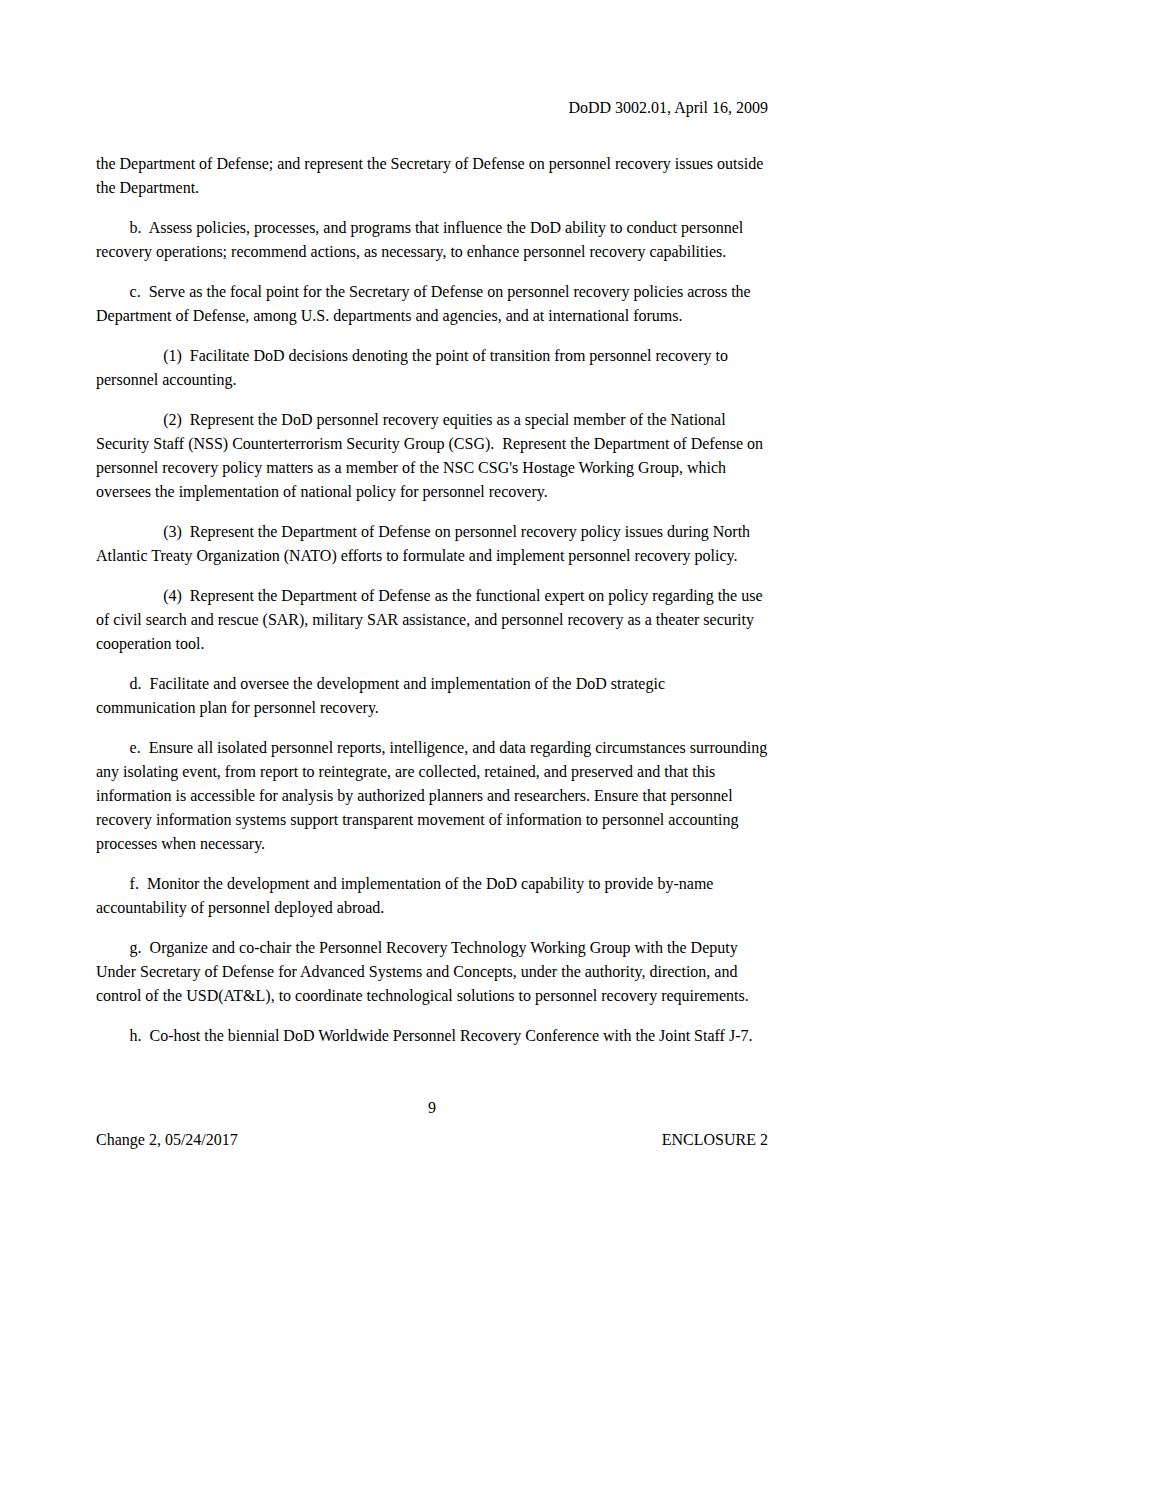DoDD 3002.01, April 16, 2009
the Department of Defense; and represent the Secretary of Defense on personnel recovery issues outside the Department.
b. Assess policies, processes, and programs that influence the DoD ability to conduct personnel recovery operations; recommend actions, as necessary, to enhance personnel recovery capabilities.
c. Serve as the focal point for the Secretary of Defense on personnel recovery policies across the Department of Defense, among U.S. departments and agencies, and at international forums.
(1) Facilitate DoD decisions denoting the point of transition from personnel recovery to personnel accounting.
(2) Represent the DoD personnel recovery equities as a special member of the National Security Staff (NSS) Counterterrorism Security Group (CSG). Represent the Department of Defense on personnel recovery policy matters as a member of the NSC CSG's Hostage Working Group, which oversees the implementation of national policy for personnel recovery.
(3) Represent the Department of Defense on personnel recovery policy issues during North Atlantic Treaty Organization (NATO) efforts to formulate and implement personnel recovery policy.
(4) Represent the Department of Defense as the functional expert on policy regarding the use of civil search and rescue (SAR), military SAR assistance, and personnel recovery as a theater security cooperation tool.
d. Facilitate and oversee the development and implementation of the DoD strategic communication plan for personnel recovery.
e. Ensure all isolated personnel reports, intelligence, and data regarding circumstances surrounding any isolating event, from report to reintegrate, are collected, retained, and preserved and that this information is accessible for analysis by authorized planners and researchers. Ensure that personnel recovery information systems support transparent movement of information to personnel accounting processes when necessary.
f. Monitor the development and implementation of the DoD capability to provide by-name accountability of personnel deployed abroad.
g. Organize and co-chair the Personnel Recovery Technology Working Group with the Deputy Under Secretary of Defense for Advanced Systems and Concepts, under the authority, direction, and control of the USD(AT&L), to coordinate technological solutions to personnel recovery requirements.
h. Co-host the biennial DoD Worldwide Personnel Recovery Conference with the Joint Staff J-7.
9
Change 2, 05/24/2017 ENCLOSURE 2